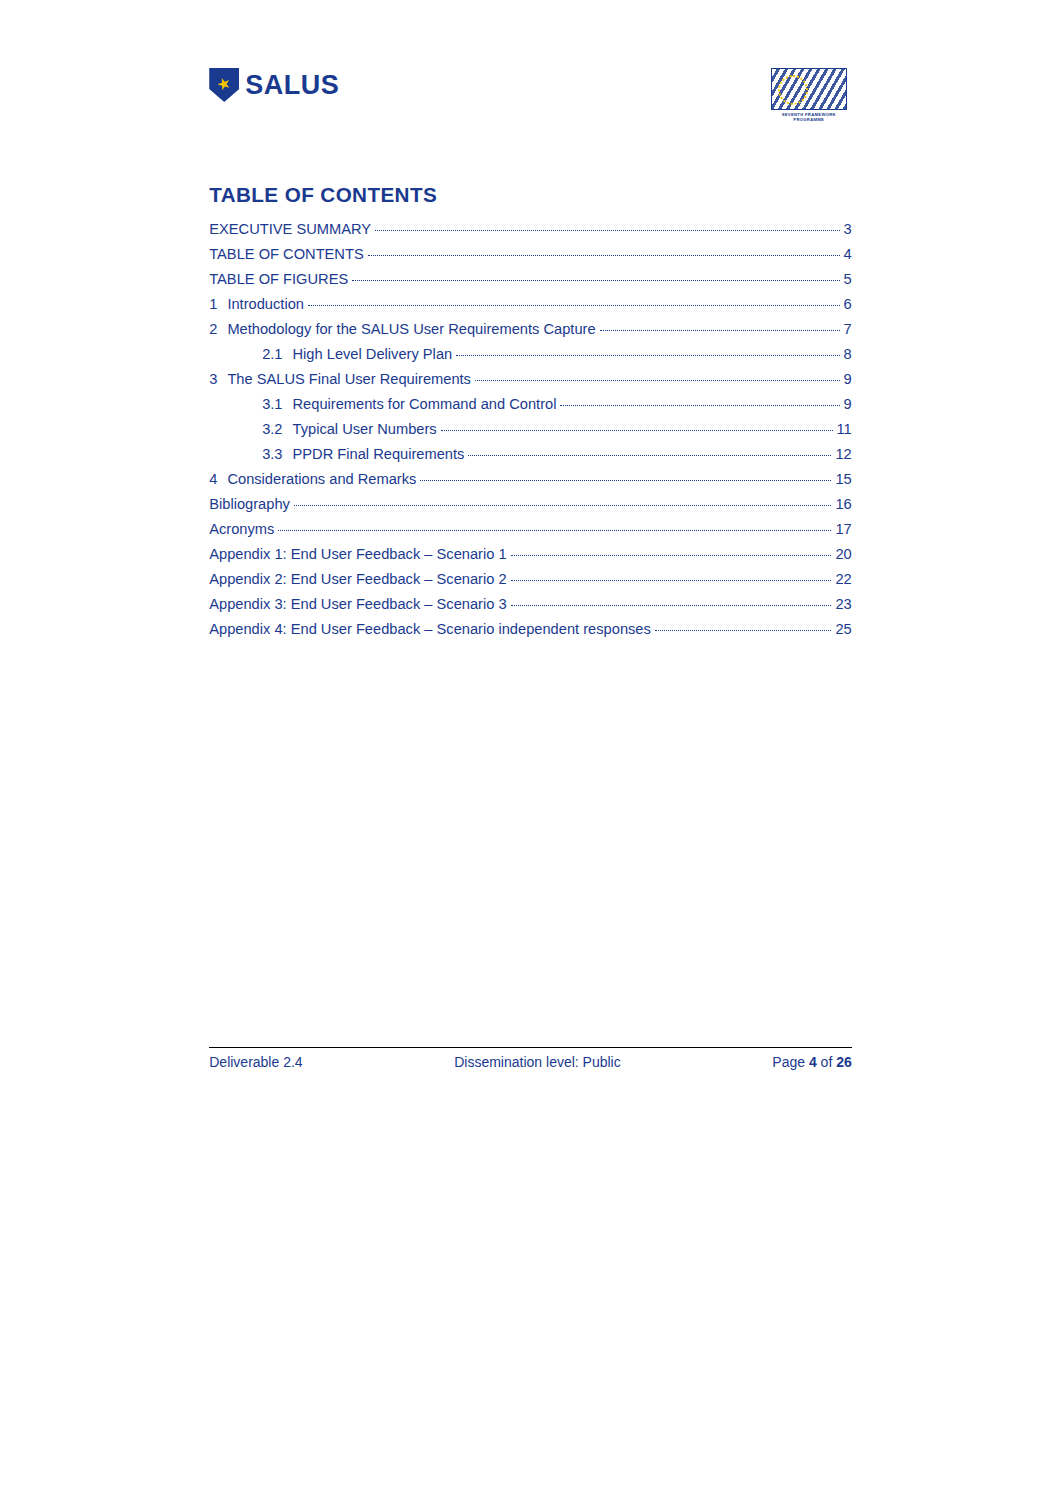SALUS
Seventh Framework
Programme
TABLE OF CONTENTS
EXECUTIVE SUMMARY 3
TABLE OF CONTENTS 4
TABLE OF FIGURES 5
1 Introduction 6
2 Methodology for the SALUS User Requirements Capture 7
2.1 High Level Delivery Plan 8
3 The SALUS Final User Requirements 9
3.1 Requirements for Command and Control 9
3.2 Typical User Numbers 11
3.3 PPDR Final Requirements 12
4 Considerations and Remarks 15
Bibliography 16
Acronyms 17
Appendix 1: End User Feedback – Scenario 1 20
Appendix 2: End User Feedback – Scenario 2 22
Appendix 3: End User Feedback – Scenario 3 23
Appendix 4: End User Feedback – Scenario independent responses 25
Deliverable 2.4
Dissemination level: Public
Page 4 of 26